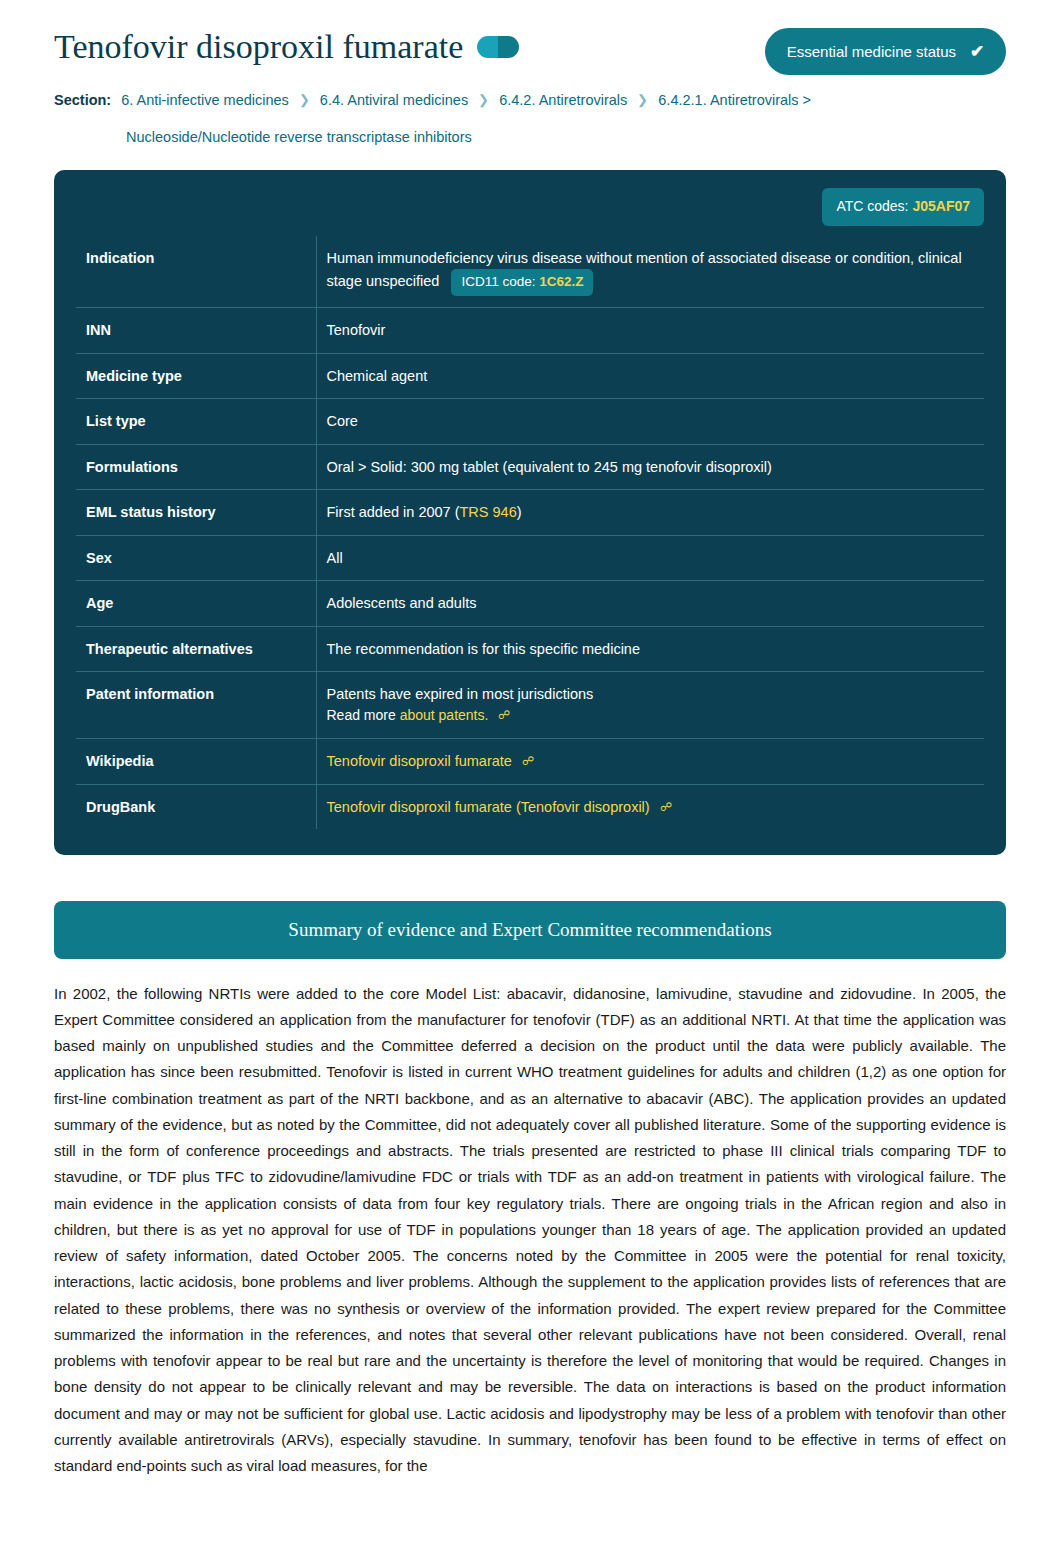Tenofovir disoproxil fumarate
Essential medicine status ✔
Section: 6. Anti-infective medicines ❯ 6.4. Antiviral medicines ❯ 6.4.2. Antiretrovirals ❯ 6.4.2.1. Antiretrovirals >
Nucleoside/Nucleotide reverse transcriptase inhibitors
ATC codes: J05AF07
| Indication | Human immunodeficiency virus disease without mention of associated disease or condition, clinical stage unspecified ICD11 code: 1C62.Z |
| INN | Tenofovir |
| Medicine type | Chemical agent |
| List type | Core |
| Formulations | Oral > Solid: 300 mg tablet (equivalent to 245 mg tenofovir disoproxil) |
| EML status history | First added in 2007 ( TRS 946 ) |
| Sex | All |
| Age | Adolescents and adults |
| Therapeutic alternatives | The recommendation is for this specific medicine |
| Patent information | Patents have expired in most jurisdictions Read more about patents. ☍ |
| Wikipedia | Tenofovir disoproxil fumarate ☍ |
| DrugBank | Tenofovir disoproxil fumarate (Tenofovir disoproxil) ☍ |
Summary of evidence and Expert Committee recommendations
In 2002, the following NRTIs were added to the core Model List: abacavir, didanosine, lamivudine, stavudine and zidovudine. In 2005, the Expert Committee considered an application from the manufacturer for tenofovir (TDF) as an additional NRTI. At that time the application was based mainly on unpublished studies and the Committee deferred a decision on the product until the data were publicly available. The application has since been resubmitted. Tenofovir is listed in current WHO treatment guidelines for adults and children (1,2) as one option for first-line combination treatment as part of the NRTI backbone, and as an alternative to abacavir (ABC). The application provides an updated summary of the evidence, but as noted by the Committee, did not adequately cover all published literature. Some of the supporting evidence is still in the form of conference proceedings and abstracts. The trials presented are restricted to phase III clinical trials comparing TDF to stavudine, or TDF plus TFC to zidovudine/lamivudine FDC or trials with TDF as an add-on treatment in patients with virological failure. The main evidence in the application consists of data from four key regulatory trials. There are ongoing trials in the African region and also in children, but there is as yet no approval for use of TDF in populations younger than 18 years of age. The application provided an updated review of safety information, dated October 2005. The concerns noted by the Committee in 2005 were the potential for renal toxicity, interactions, lactic acidosis, bone problems and liver problems. Although the supplement to the application provides lists of references that are related to these problems, there was no synthesis or overview of the information provided. The expert review prepared for the Committee summarized the information in the references, and notes that several other relevant publications have not been considered. Overall, renal problems with tenofovir appear to be real but rare and the uncertainty is therefore the level of monitoring that would be required. Changes in bone density do not appear to be clinically relevant and may be reversible. The data on interactions is based on the product information document and may or may not be sufficient for global use. Lactic acidosis and lipodystrophy may be less of a problem with tenofovir than other currently available antiretrovirals (ARVs), especially stavudine. In summary, tenofovir has been found to be effective in terms of effect on standard end-points such as viral load measures, for the